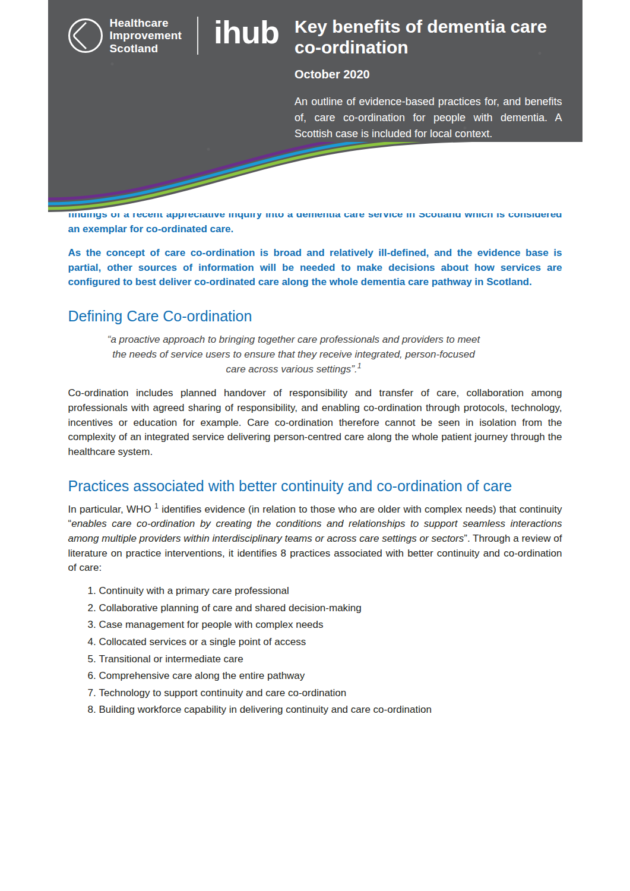Healthcare
Improvement
Scotland
ihub
Key benefits of dementia care co-ordination
October 2020
An outline of evidence-based practices for, and benefits of, care co-ordination for people with dementia. A Scottish case is included for local context.
This outline presents practices associated with better care co-ordination and the key benefits of dementia care co-ordination for which there is evidence identified by WHO1, NICE2 or Healthcare Improvement Scotland3 or drawn from recent systematic review evidence. Also included are the findings of a recent appreciative inquiry into a dementia care service in Scotland which is considered an exemplar for co-ordinated care.
As the concept of care co-ordination is broad and relatively ill-defined, and the evidence base is partial, other sources of information will be needed to make decisions about how services are configured to best deliver co-ordinated care along the whole dementia care pathway in Scotland.
Defining Care Co-ordination
“a proactive approach to bringing together care professionals and providers to meet the needs of service users to ensure that they receive integrated, person-focused care across various settings”.1
Co-ordination includes planned handover of responsibility and transfer of care, collaboration among professionals with agreed sharing of responsibility, and enabling co-ordination through protocols, technology, incentives or education for example. Care co-ordination therefore cannot be seen in isolation from the complexity of an integrated service delivering person-centred care along the whole patient journey through the healthcare system.
Practices associated with better continuity and co-ordination of care
In particular, WHO 1 identifies evidence (in relation to those who are older with complex needs) that continuity “enables care co-ordination by creating the conditions and relationships to support seamless interactions among multiple providers within interdisciplinary teams or across care settings or sectors”. Through a review of literature on practice interventions, it identifies 8 practices associated with better continuity and co-ordination of care:
Continuity with a primary care professional
Collaborative planning of care and shared decision-making
Case management for people with complex needs
Collocated services or a single point of access
Transitional or intermediate care
Comprehensive care along the entire pathway
Technology to support continuity and care co-ordination
Building workforce capability in delivering continuity and care co-ordination